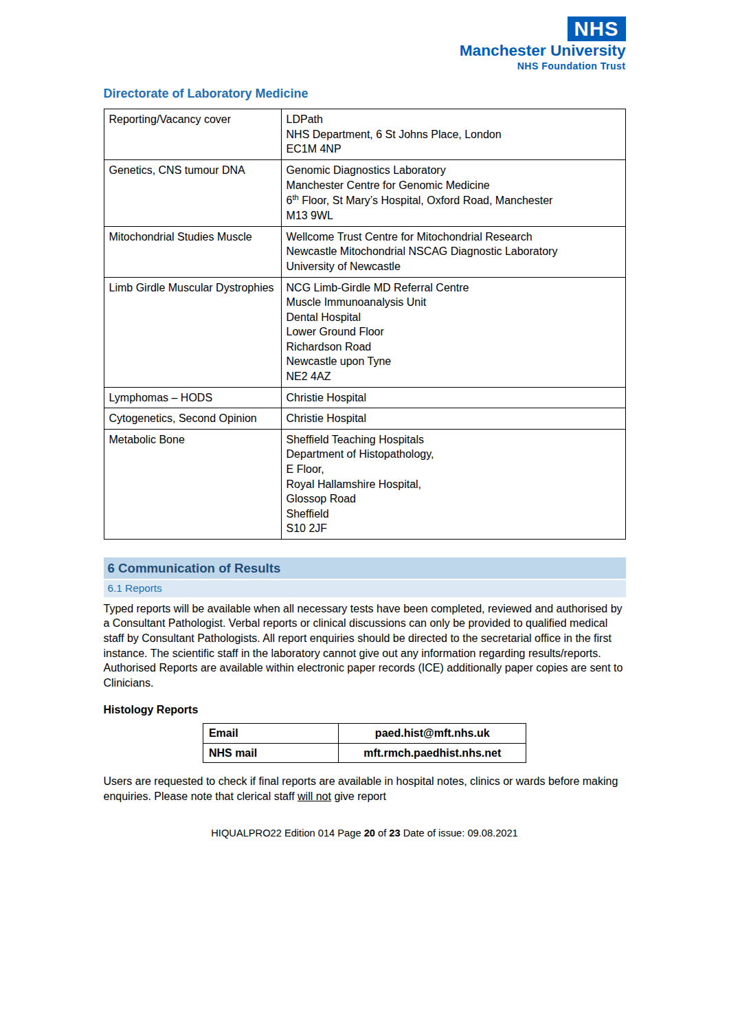NHS
Manchester University
NHS Foundation Trust
Directorate of Laboratory Medicine
| Reporting/Vacancy cover | LDPath NHS Department, 6 St Johns Place, London EC1M 4NP |
| Genetics, CNS tumour DNA | Genomic Diagnostics Laboratory Manchester Centre for Genomic Medicine 6 th Floor, St Mary’s Hospital, Oxford Road, Manchester M13 9WL |
| Mitochondrial Studies Muscle | Wellcome Trust Centre for Mitochondrial Research Newcastle Mitochondrial NSCAG Diagnostic Laboratory University of Newcastle |
| Limb Girdle Muscular Dystrophies | NCG Limb-Girdle MD Referral Centre Muscle Immunoanalysis Unit Dental Hospital Lower Ground Floor Richardson Road Newcastle upon Tyne NE2 4AZ |
| Lymphomas – HODS | Christie Hospital |
| Cytogenetics, Second Opinion | Christie Hospital |
| Metabolic Bone | Sheffield Teaching Hospitals Department of Histopathology, E Floor, Royal Hallamshire Hospital, Glossop Road Sheffield S10 2JF |
6 Communication of Results
6.1 Reports
Typed reports will be available when all necessary tests have been completed, reviewed and authorised by a Consultant Pathologist. Verbal reports or clinical discussions can only be provided to qualified medical staff by Consultant Pathologists. All report enquiries should be directed to the secretarial office in the first instance. The scientific staff in the laboratory cannot give out any information regarding results/reports. Authorised Reports are available within electronic paper records (ICE) additionally paper copies are sent to Clinicians.
Histology Reports
| Email | paed.hist@mft.nhs.uk |
| NHS mail | mft.rmch.paedhist.nhs.net |
Users are requested to check if final reports are available in hospital notes, clinics or wards before making enquiries. Please note that clerical staff will not give report
HIQUALPRO22 Edition 014 Page 20 of 23 Date of issue: 09.08.2021